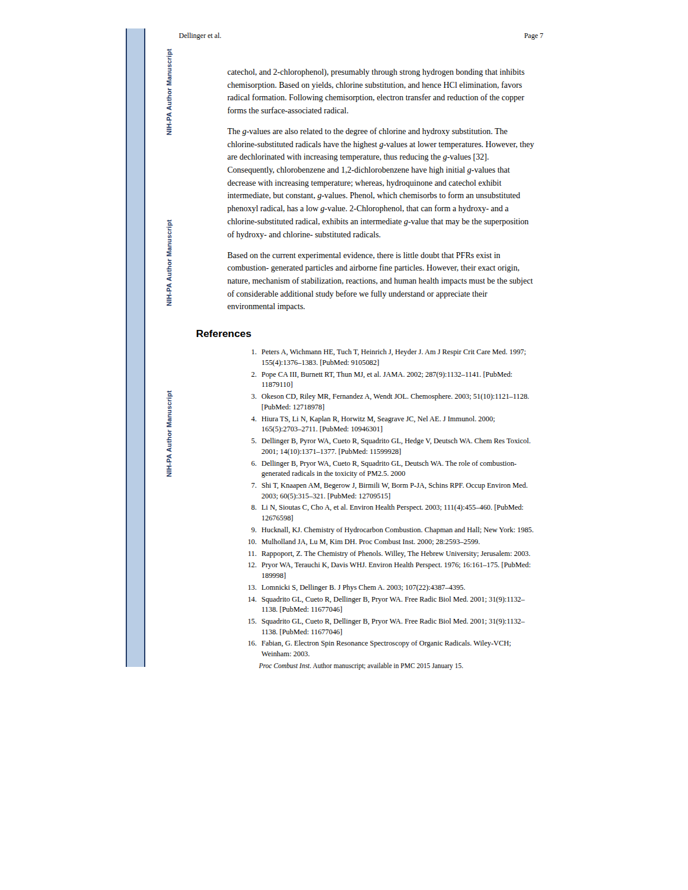NIH-PA Author Manuscript
NIH-PA Author Manuscript
NIH-PA Author Manuscript
Dellinger et al.
Page 7
catechol, and 2-chlorophenol), presumably through strong hydrogen bonding that inhibits chemisorption. Based on yields, chlorine substitution, and hence HCl elimination, favors radical formation. Following chemisorption, electron transfer and reduction of the copper forms the surface-associated radical.
The g-values are also related to the degree of chlorine and hydroxy substitution. The chlorine-substituted radicals have the highest g-values at lower temperatures. However, they are dechlorinated with increasing temperature, thus reducing the g-values [32]. Consequently, chlorobenzene and 1,2-dichlorobenzene have high initial g-values that decrease with increasing temperature; whereas, hydroquinone and catechol exhibit intermediate, but constant, g-values. Phenol, which chemisorbs to form an unsubstituted phenoxyl radical, has a low g-value. 2-Chlorophenol, that can form a hydroxy- and a chlorine-substituted radical, exhibits an intermediate g-value that may be the superposition of hydroxy- and chlorine- substituted radicals.
Based on the current experimental evidence, there is little doubt that PFRs exist in combustion- generated particles and airborne fine particles. However, their exact origin, nature, mechanism of stabilization, reactions, and human health impacts must be the subject of considerable additional study before we fully understand or appreciate their environmental impacts.
References
Peters A, Wichmann HE, Tuch T, Heinrich J, Heyder J. Am J Respir Crit Care Med. 1997; 155(4):1376–1383. [PubMed: 9105082]
Pope CA III, Burnett RT, Thun MJ, et al. JAMA. 2002; 287(9):1132–1141. [PubMed: 11879110]
Okeson CD, Riley MR, Fernandez A, Wendt JOL. Chemosphere. 2003; 51(10):1121–1128. [PubMed: 12718978]
Hiura TS, Li N, Kaplan R, Horwitz M, Seagrave JC, Nel AE. J Immunol. 2000; 165(5):2703–2711. [PubMed: 10946301]
Dellinger B, Pyror WA, Cueto R, Squadrito GL, Hedge V, Deutsch WA. Chem Res Toxicol. 2001; 14(10):1371–1377. [PubMed: 11599928]
Dellinger B, Pryor WA, Cueto R, Squadrito GL, Deutsch WA. The role of combustion-generated radicals in the toxicity of PM2.5. 2000
Shi T, Knaapen AM, Begerow J, Birmili W, Borm P-JA, Schins RPF. Occup Environ Med. 2003; 60(5):315–321. [PubMed: 12709515]
Li N, Sioutas C, Cho A, et al. Environ Health Perspect. 2003; 111(4):455–460. [PubMed: 12676598]
Hucknall, KJ. Chemistry of Hydrocarbon Combustion. Chapman and Hall; New York: 1985.
Mulholland JA, Lu M, Kim DH. Proc Combust Inst. 2000; 28:2593–2599.
Rappoport, Z. The Chemistry of Phenols. Willey, The Hebrew University; Jerusalem: 2003.
Pryor WA, Terauchi K, Davis WHJ. Environ Health Perspect. 1976; 16:161–175. [PubMed: 189998]
Lomnicki S, Dellinger B. J Phys Chem A. 2003; 107(22):4387–4395.
Squadrito GL, Cueto R, Dellinger B, Pryor WA. Free Radic Biol Med. 2001; 31(9):1132–1138. [PubMed: 11677046]
Squadrito GL, Cueto R, Dellinger B, Pryor WA. Free Radic Biol Med. 2001; 31(9):1132–1138. [PubMed: 11677046]
Fabian, G. Electron Spin Resonance Spectroscopy of Organic Radicals. Wiley-VCH; Weinham: 2003.
Proc Combust Inst. Author manuscript; available in PMC 2015 January 15.